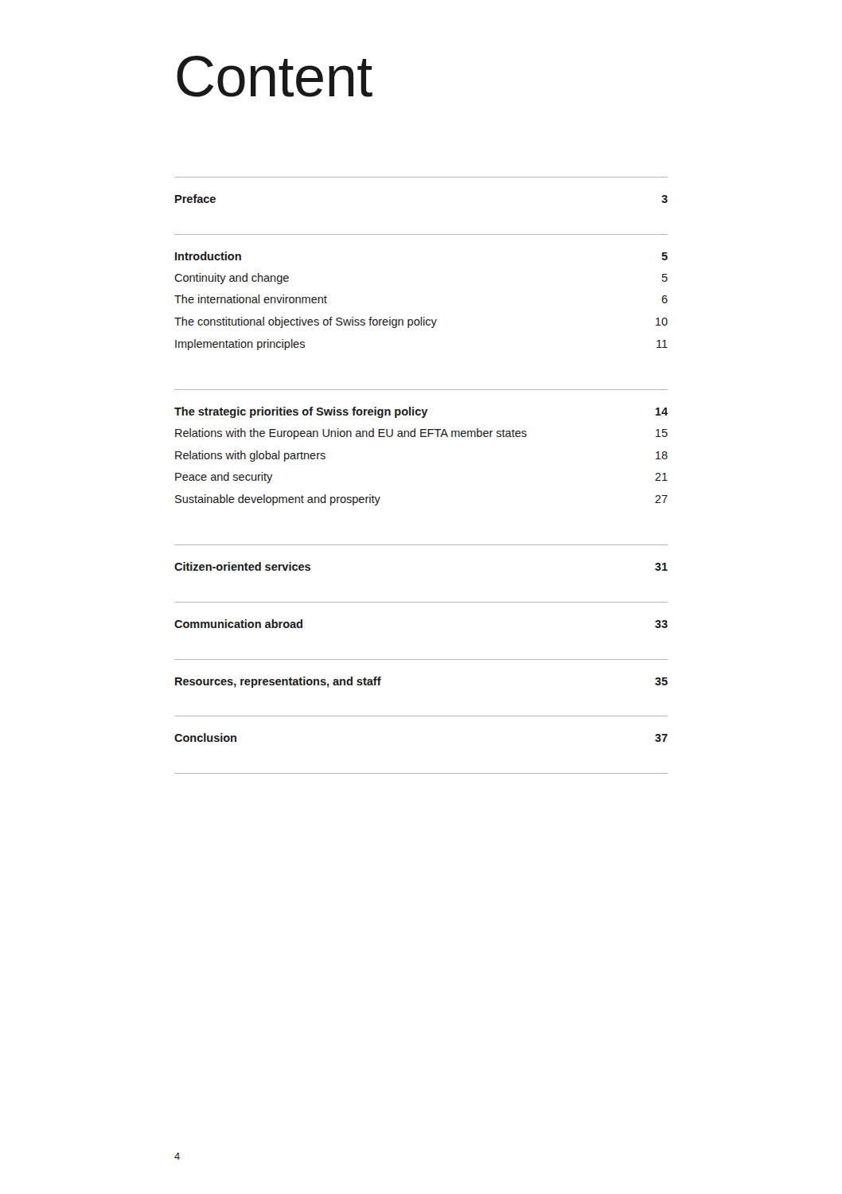Content
| Preface | 3 |
| Introduction | 5 |
| Continuity and change | 5 |
| The international environment | 6 |
| The constitutional objectives of Swiss foreign policy | 10 |
| Implementation principles | 11 |
| The strategic priorities of Swiss foreign policy | 14 |
| Relations with the European Union and EU and EFTA member states | 15 |
| Relations with global partners | 18 |
| Peace and security | 21 |
| Sustainable development and prosperity | 27 |
| Citizen-oriented services | 31 |
| Communication abroad | 33 |
| Resources, representations, and staff | 35 |
| Conclusion | 37 |
4